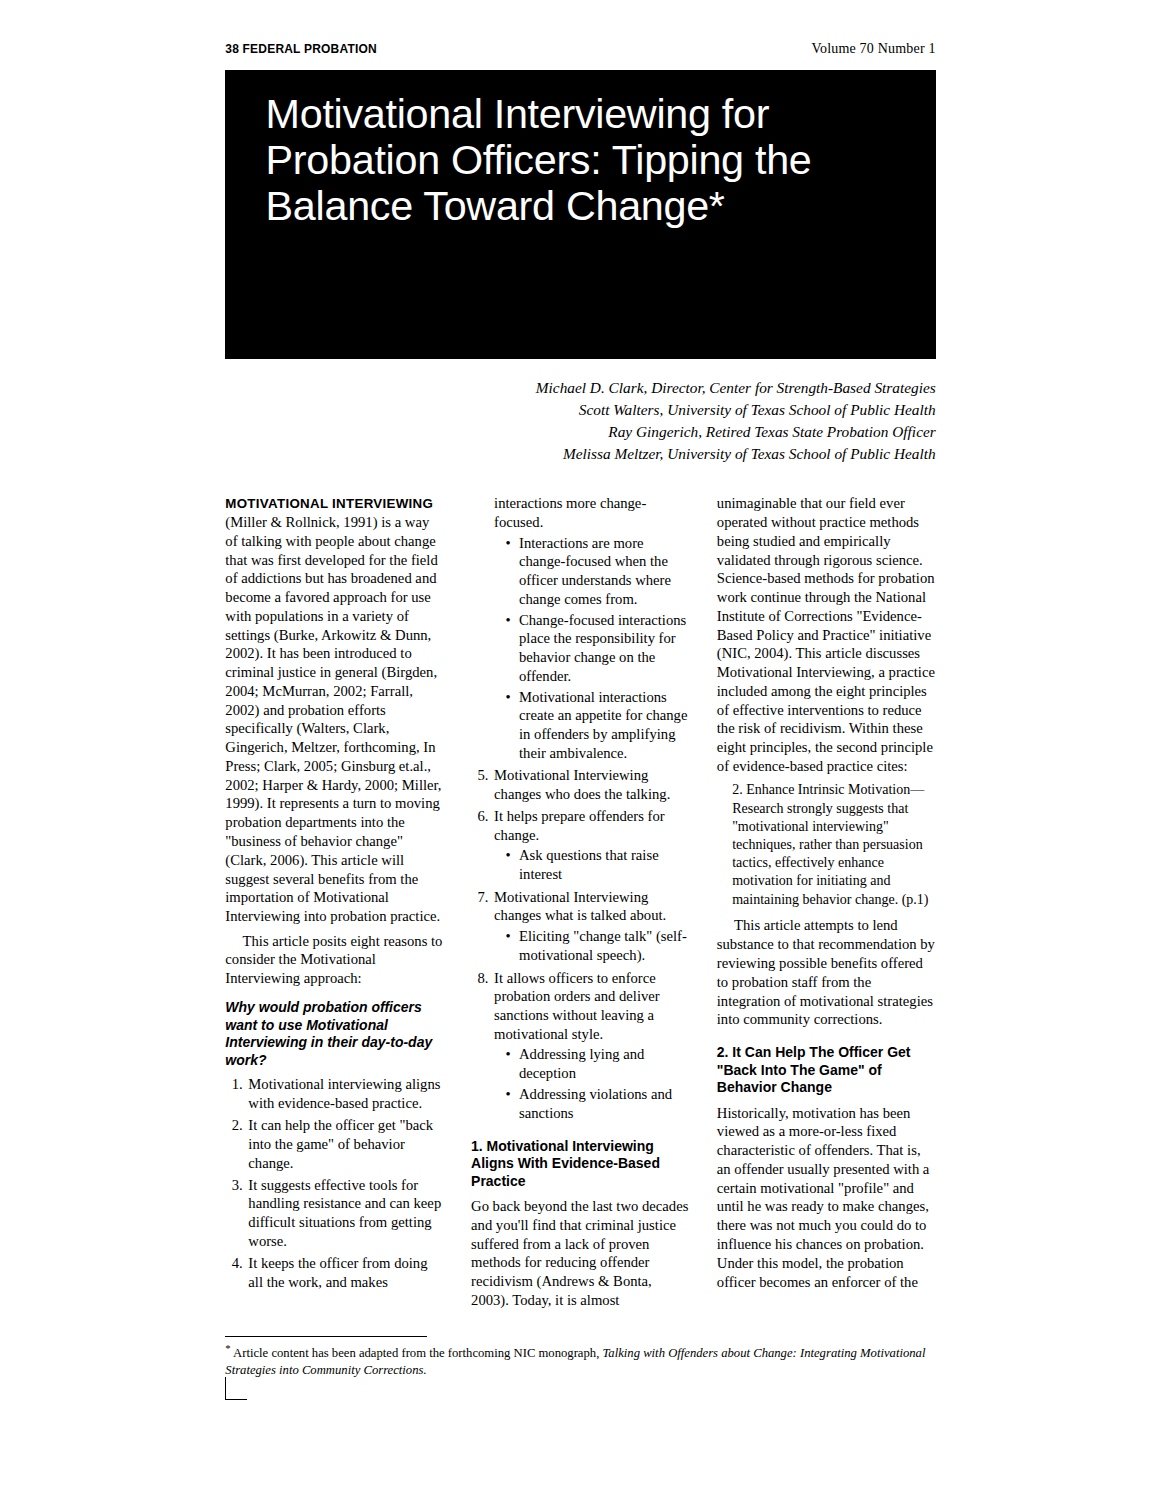38 FEDERAL PROBATION
Volume 70 Number 1
Motivational Interviewing for
Probation Officers: Tipping the
Balance Toward Change*
Michael D. Clark, Director, Center for Strength-Based Strategies
Scott Walters, University of Texas School of Public Health
Ray Gingerich, Retired Texas State Probation Officer
Melissa Meltzer, University of Texas School of Public Health
MOTIVATIONAL INTERVIEWING (Miller & Rollnick, 1991) is a way of talking with people about change that was first developed for the field of addictions but has broadened and become a favored approach for use with populations in a variety of settings (Burke, Arkowitz & Dunn, 2002). It has been introduced to criminal justice in general (Birgden, 2004; McMurran, 2002; Farrall, 2002) and probation efforts specifically (Walters, Clark, Gingerich, Meltzer, forthcoming, In Press; Clark, 2005; Ginsburg et.al., 2002; Harper & Hardy, 2000; Miller, 1999). It represents a turn to moving probation departments into the "business of behavior change" (Clark, 2006). This article will suggest several benefits from the importation of Motivational Interviewing into probation practice.
This article posits eight reasons to consider the Motivational Interviewing approach:
Why would probation officers want to use Motivational Interviewing in their day-to-day work?
Motivational interviewing aligns with evidence-based practice.
It can help the officer get "back into the game" of behavior change.
It suggests effective tools for handling resistance and can keep difficult situations from getting worse.
It keeps the officer from doing all the work, and makes interactions more change-focused.
Interactions are more change-focused when the officer understands where change comes from.
Change-focused interactions place the responsibility for behavior change on the offender.
Motivational interactions create an appetite for change in offenders by amplifying their ambivalence.
Motivational Interviewing changes who does the talking.
It helps prepare offenders for change.
Ask questions that raise interest
Motivational Interviewing changes what is talked about.
Eliciting "change talk" (self-motivational speech).
It allows officers to enforce probation orders and deliver sanctions without leaving a motivational style.
Addressing lying and deception
Addressing violations and sanctions
1. Motivational Interviewing Aligns With Evidence-Based Practice
Go back beyond the last two decades and you'll find that criminal justice suffered from a lack of proven methods for reducing offender recidivism (Andrews & Bonta, 2003). Today, it is almost unimaginable that our field ever operated without practice methods being studied and empirically validated through rigorous science. Science-based methods for probation work continue through the National Institute of Corrections "Evidence-Based Policy and Practice" initiative (NIC, 2004). This article discusses Motivational Interviewing, a practice included among the eight principles of effective interventions to reduce the risk of recidivism. Within these eight principles, the second principle of evidence-based practice cites:
2. Enhance Intrinsic Motivation—Research strongly suggests that "motivational interviewing" techniques, rather than persuasion tactics, effectively enhance motivation for initiating and maintaining behavior change. (p.1)
This article attempts to lend substance to that recommendation by reviewing possible benefits offered to probation staff from the integration of motivational strategies into community corrections.
2. It Can Help The Officer Get "Back Into The Game" of Behavior Change
Historically, motivation has been viewed as a more-or-less fixed characteristic of offenders. That is, an offender usually presented with a certain motivational "profile" and until he was ready to make changes, there was not much you could do to influence his chances on probation. Under this model, the probation officer becomes an enforcer of the
* Article content has been adapted from the forthcoming NIC monograph, Talking with Offenders about Change: Integrating Motivational Strategies into Community Corrections.